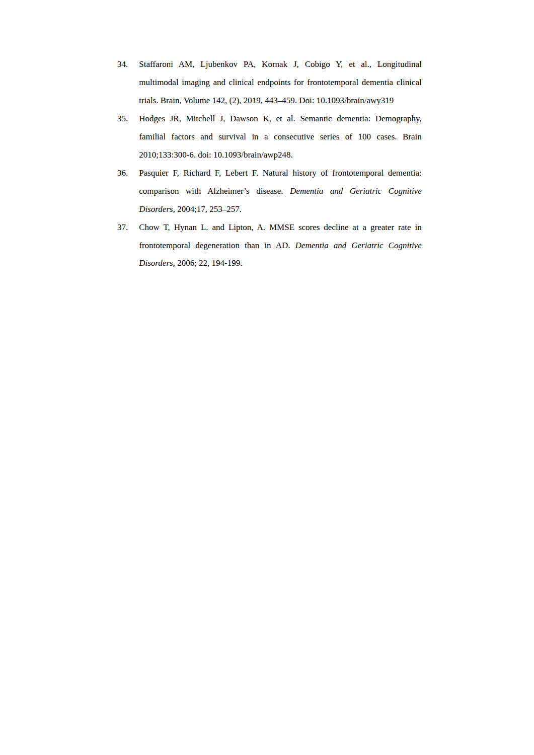34. Staffaroni AM, Ljubenkov PA, Kornak J, Cobigo Y, et al., Longitudinal multimodal imaging and clinical endpoints for frontotemporal dementia clinical trials. Brain, Volume 142, (2), 2019, 443–459. Doi: 10.1093/brain/awy319
35. Hodges JR, Mitchell J, Dawson K, et al. Semantic dementia: Demography, familial factors and survival in a consecutive series of 100 cases. Brain 2010;133:300-6. doi: 10.1093/brain/awp248.
36. Pasquier F, Richard F, Lebert F. Natural history of frontotemporal dementia: comparison with Alzheimer’s disease. Dementia and Geriatric Cognitive Disorders, 2004;17, 253–257.
37. Chow T, Hynan L. and Lipton, A. MMSE scores decline at a greater rate in frontotemporal degeneration than in AD. Dementia and Geriatric Cognitive Disorders, 2006; 22, 194-199.